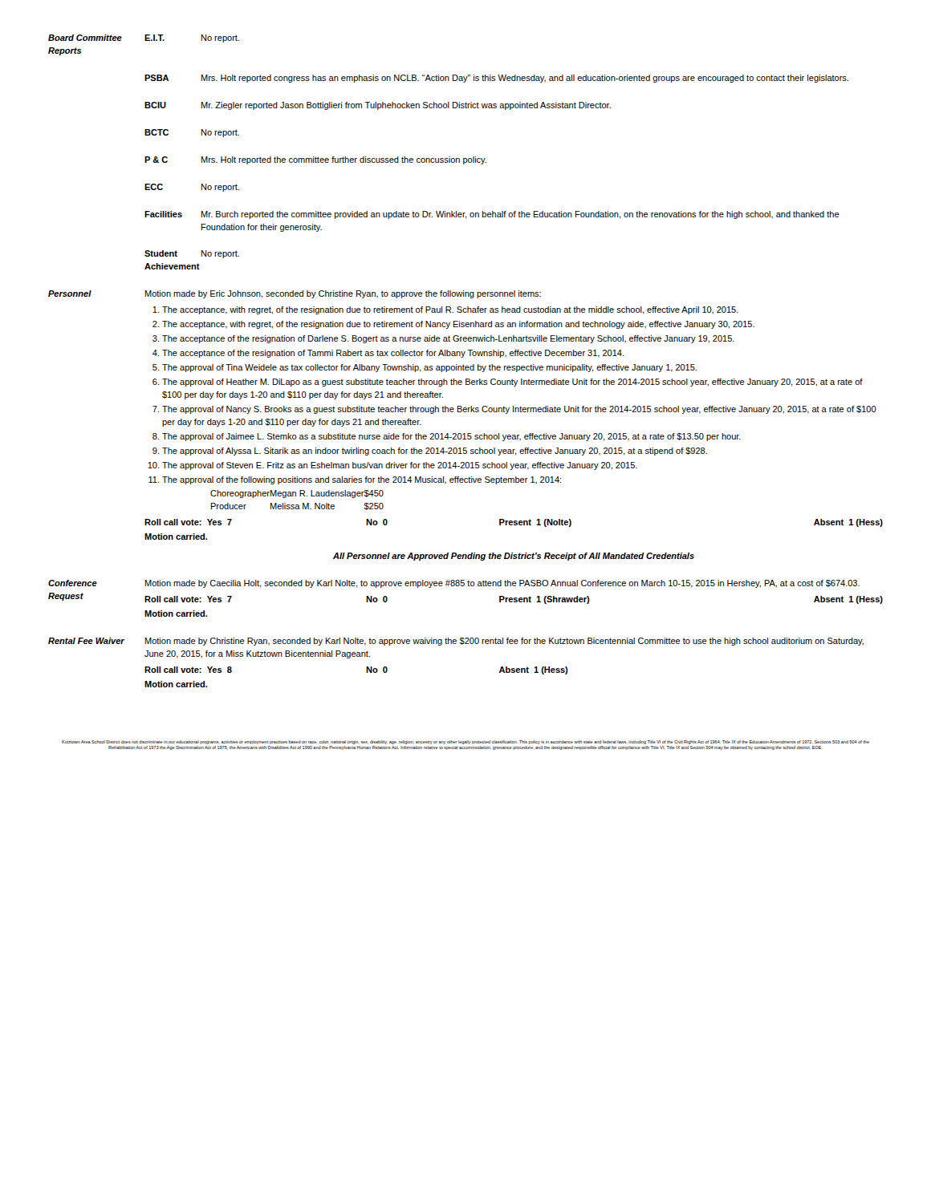| Board Committee Reports | E.I.T. | No report. |
| | PSBA | Mrs. Holt reported congress has an emphasis on NCLB. “Action Day” is this Wednesday, and all education-oriented groups are encouraged to contact their legislators. |
| | BCIU | Mr. Ziegler reported Jason Bottiglieri from Tulphehocken School District was appointed Assistant Director. |
| | BCTC | No report. |
| | P & C | Mrs. Holt reported the committee further discussed the concussion policy. |
| | ECC | No report. |
| | Facilities | Mr. Burch reported the committee provided an update to Dr. Winkler, on behalf of the Education Foundation, on the renovations for the high school, and thanked the Foundation for their generosity. |
| | Student Achievement | No report. |
| Personnel | Motion made by Eric Johnson, seconded by Christine Ryan, to approve the following personnel items: The acceptance, with regret, of the resignation due to retirement of Paul R. Schafer as head custodian at the middle school, effective April 10, 2015. The acceptance, with regret, of the resignation due to retirement of Nancy Eisenhard as an information and technology aide, effective January 30, 2015. The acceptance of the resignation of Darlene S. Bogert as a nurse aide at Greenwich-Lenhartsville Elementary School, effective January 19, 2015. The acceptance of the resignation of Tammi Rabert as tax collector for Albany Township, effective December 31, 2014. The approval of Tina Weidele as tax collector for Albany Township, as appointed by the respective municipality, effective January 1, 2015. The approval of Heather M. DiLapo as a guest substitute teacher through the Berks County Intermediate Unit for the 2014-2015 school year, effective January 20, 2015, at a rate of $100 per day for days 1-20 and $110 per day for days 21 and thereafter. The approval of Nancy S. Brooks as a guest substitute teacher through the Berks County Intermediate Unit for the 2014-2015 school year, effective January 20, 2015, at a rate of $100 per day for days 1-20 and $110 per day for days 21 and thereafter. The approval of Jaimee L. Stemko as a substitute nurse aide for the 2014-2015 school year, effective January 20, 2015, at a rate of $13.50 per hour. The approval of Alyssa L. Sitarik as an indoor twirling coach for the 2014-2015 school year, effective January 20, 2015, at a stipend of $928. The approval of Steven E. Fritz as an Eshelman bus/van driver for the 2014-2015 school year, effective January 20, 2015. The approval of the following positions and salaries for the 2014 Musical, effective September 1, 2014: / Choreographer / Megan R. Laudenslager / $450 / / Producer / Melissa M. Nolte / $250 / / Roll call vote: Yes 7 / No 0 / Present 1 (Nolte) / Absent 1 (Hess) / Motion carried. All Personnel are Approved Pending the District’s Receipt of All Mandated Credentials |
| Conference Request | Motion made by Caecilia Holt, seconded by Karl Nolte, to approve employee #885 to attend the PASBO Annual Conference on March 10-15, 2015 in Hershey, PA, at a cost of $674.03. / Roll call vote: Yes 7 / No 0 / Present 1 (Shrawder) / Absent 1 (Hess) / Motion carried. |
| Rental Fee Waiver | Motion made by Christine Ryan, seconded by Karl Nolte, to approve waiving the $200 rental fee for the Kutztown Bicentennial Committee to use the high school auditorium on Saturday, June 20, 2015, for a Miss Kutztown Bicentennial Pageant. / Roll call vote: Yes 8 / No 0 / Absent 1 (Hess) / / Motion carried. |
Kutztown Area School District does not discriminate in our educational programs, activities or employment practices based on race, color, national origin, sex, disability, age, religion, ancestry or any other legally protected classification. This policy is in accordance with state and federal laws, including Title VI of the Civil Rights Act of 1964, Title IX of the Education Amendments of 1972, Sections 503 and 504 of the Rehabilitation Act of 1973 the Age Discrimination Act of 1975, the Americans with Disabilities Act of 1990 and the Pennsylvania Human Relations Act. Information relative to special accommodation, grievance procedure, and the designated responsible official for compliance with Title VI, Title IX and Section 504 may be obtained by contacting the school district. EOE.